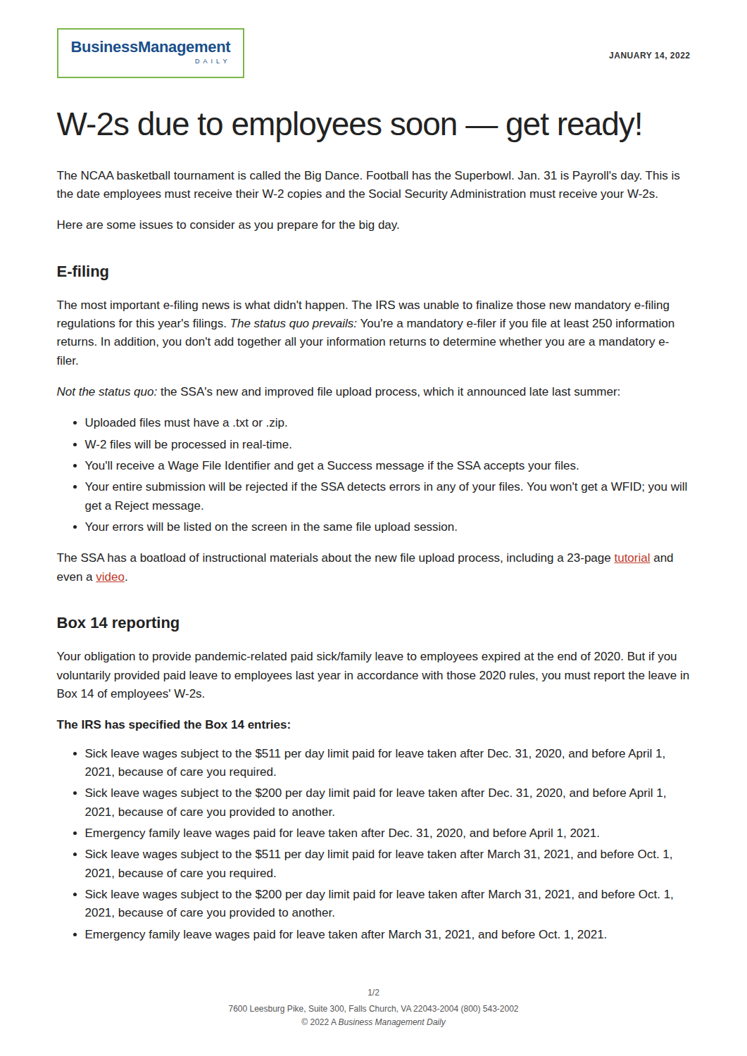BusinessManagement
DAILY
JANUARY 14, 2022
W-2s due to employees soon — get ready!
The NCAA basketball tournament is called the Big Dance. Football has the Superbowl. Jan. 31 is Payroll's day. This is the date employees must receive their W-2 copies and the Social Security Administration must receive your W-2s.
Here are some issues to consider as you prepare for the big day.
E-filing
The most important e-filing news is what didn't happen. The IRS was unable to finalize those new mandatory e-filing regulations for this year's filings. The status quo prevails: You're a mandatory e-filer if you file at least 250 information returns. In addition, you don't add together all your information returns to determine whether you are a mandatory e-filer.
Not the status quo: the SSA's new and improved file upload process, which it announced late last summer:
Uploaded files must have a .txt or .zip.
W-2 files will be processed in real-time.
You'll receive a Wage File Identifier and get a Success message if the SSA accepts your files.
Your entire submission will be rejected if the SSA detects errors in any of your files. You won't get a WFID; you will get a Reject message.
Your errors will be listed on the screen in the same file upload session.
The SSA has a boatload of instructional materials about the new file upload process, including a 23-page tutorial and even a video.
Box 14 reporting
Your obligation to provide pandemic-related paid sick/family leave to employees expired at the end of 2020. But if you voluntarily provided paid leave to employees last year in accordance with those 2020 rules, you must report the leave in Box 14 of employees' W-2s.
The IRS has specified the Box 14 entries:
Sick leave wages subject to the $511 per day limit paid for leave taken after Dec. 31, 2020, and before April 1, 2021, because of care you required.
Sick leave wages subject to the $200 per day limit paid for leave taken after Dec. 31, 2020, and before April 1, 2021, because of care you provided to another.
Emergency family leave wages paid for leave taken after Dec. 31, 2020, and before April 1, 2021.
Sick leave wages subject to the $511 per day limit paid for leave taken after March 31, 2021, and before Oct. 1, 2021, because of care you required.
Sick leave wages subject to the $200 per day limit paid for leave taken after March 31, 2021, and before Oct. 1, 2021, because of care you provided to another.
Emergency family leave wages paid for leave taken after March 31, 2021, and before Oct. 1, 2021.
1/2
7600 Leesburg Pike, Suite 300, Falls Church, VA 22043-2004 (800) 543-2002
© 2022 A Business Management Daily